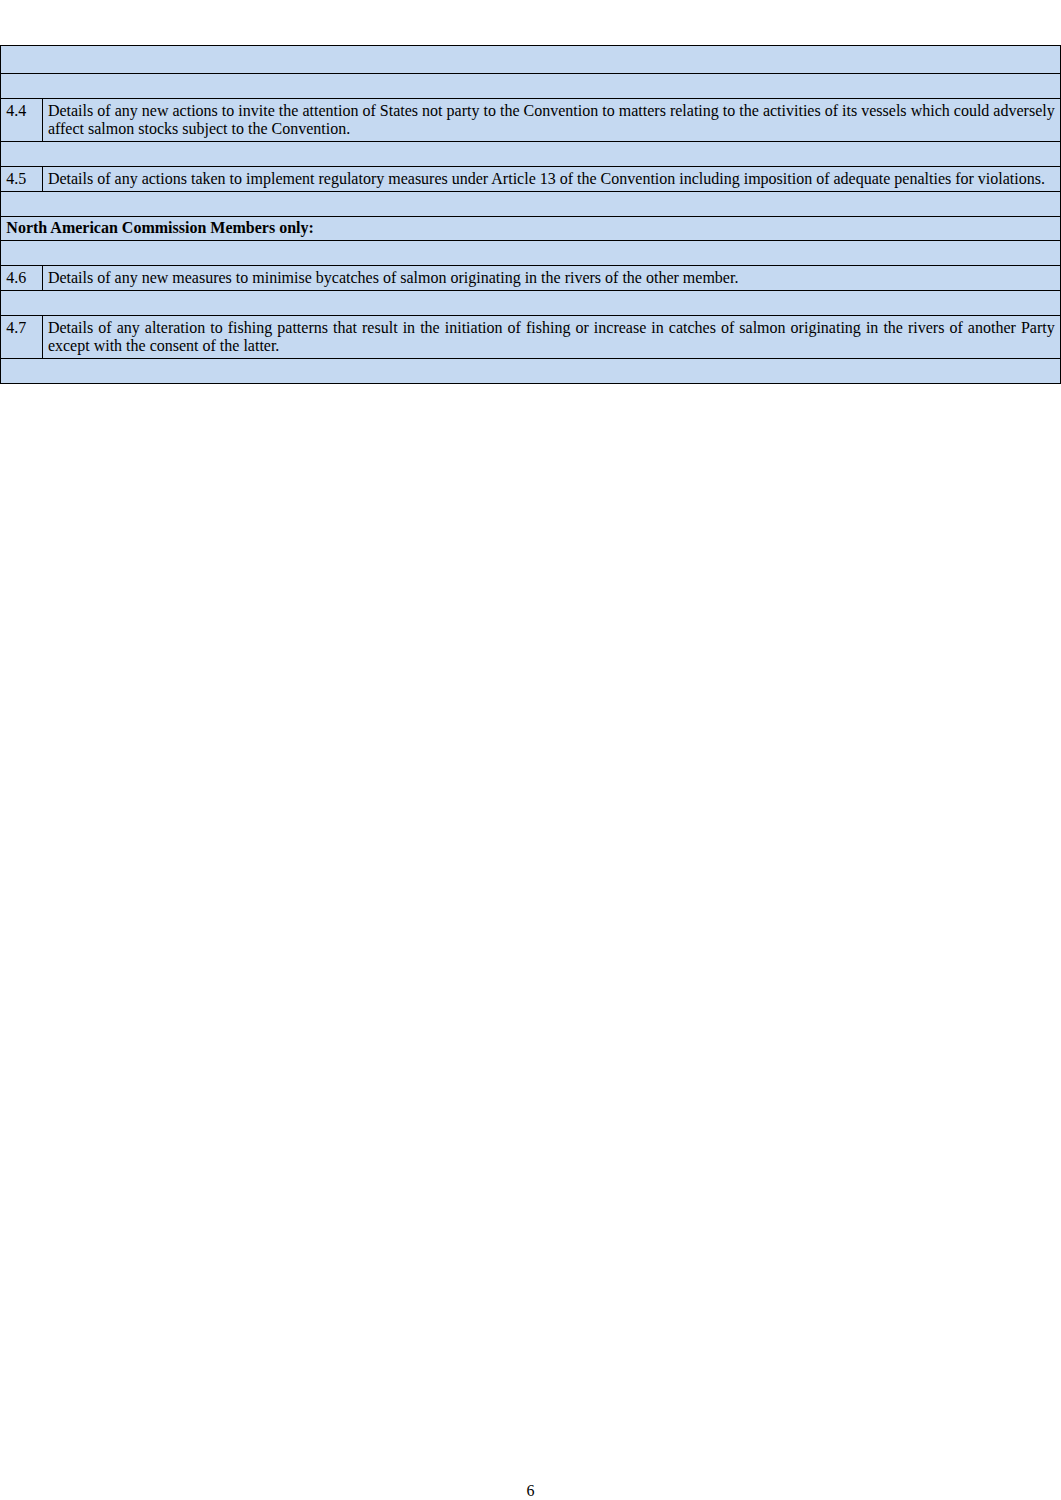| 4.4 | Details of any new actions to invite the attention of States not party to the Convention to matters relating to the activities of its vessels which could adversely affect salmon stocks subject to the Convention. |
| 4.5 | Details of any actions taken to implement regulatory measures under Article 13 of the Convention including imposition of adequate penalties for violations. |
| North American Commission Members only: |
| 4.6 | Details of any new measures to minimise bycatches of salmon originating in the rivers of the other member. |
| 4.7 | Details of any alteration to fishing patterns that result in the initiation of fishing or increase in catches of salmon originating in the rivers of another Party except with the consent of the latter. |
6